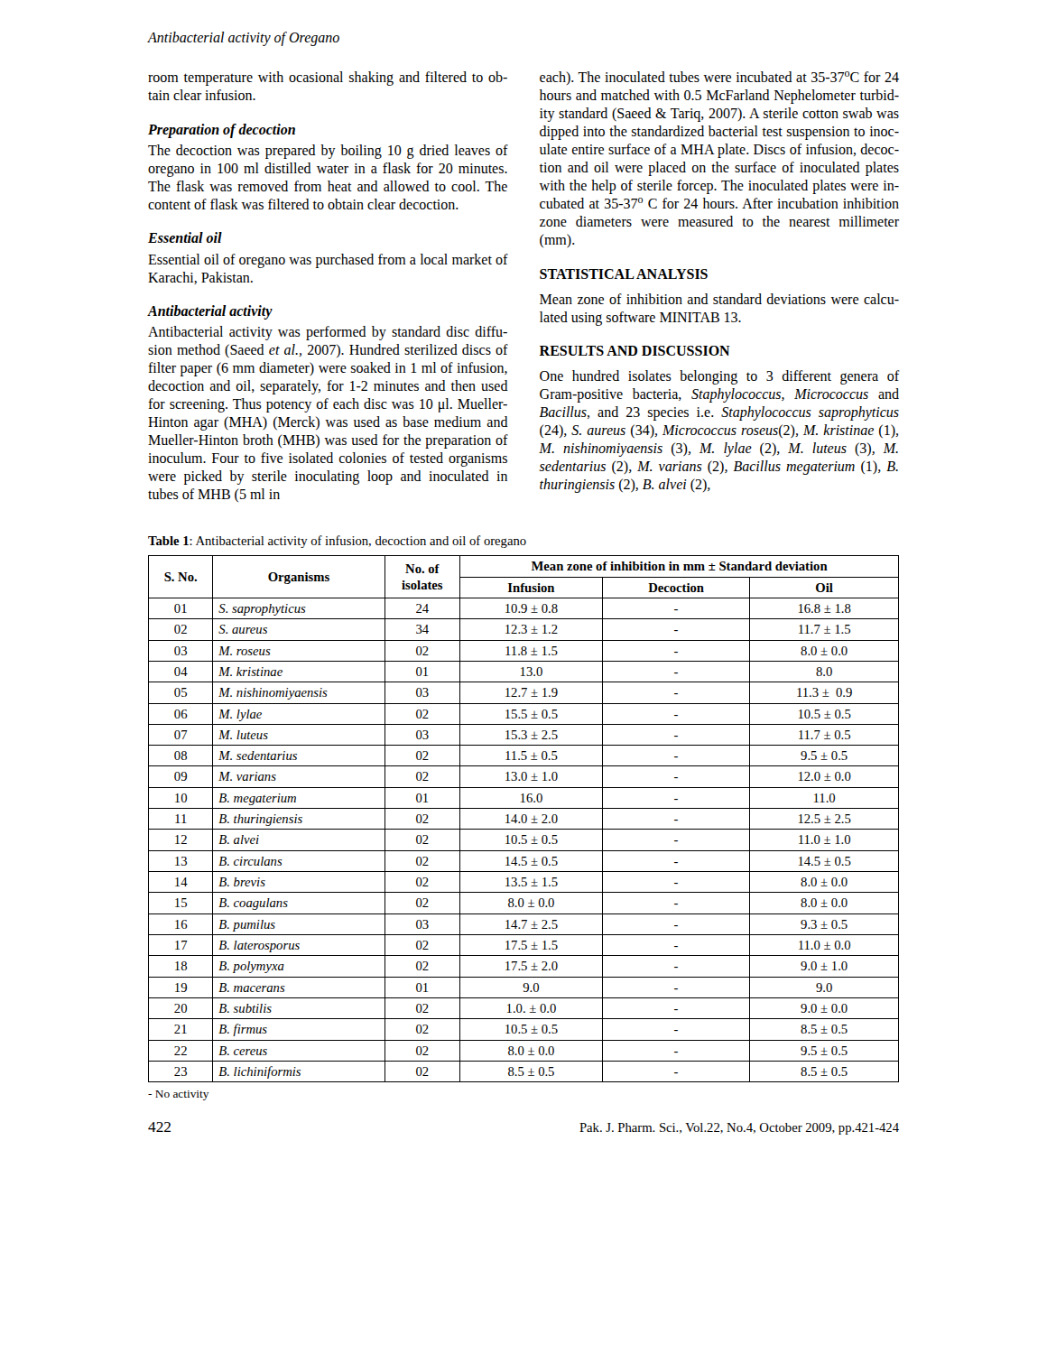Antibacterial activity of Oregano
room temperature with ocasional shaking and filtered to obtain clear infusion.
Preparation of decoction
The decoction was prepared by boiling 10 g dried leaves of oregano in 100 ml distilled water in a flask for 20 minutes. The flask was removed from heat and allowed to cool. The content of flask was filtered to obtain clear decoction.
Essential oil
Essential oil of oregano was purchased from a local market of Karachi, Pakistan.
Antibacterial activity
Antibacterial activity was performed by standard disc diffusion method (Saeed et al., 2007). Hundred sterilized discs of filter paper (6 mm diameter) were soaked in 1 ml of infusion, decoction and oil, separately, for 1-2 minutes and then used for screening. Thus potency of each disc was 10 μl. Mueller-Hinton agar (MHA) (Merck) was used as base medium and Mueller-Hinton broth (MHB) was used for the preparation of inoculum. Four to five isolated colonies of tested organisms were picked by sterile inoculating loop and inoculated in tubes of MHB (5 ml in
each). The inoculated tubes were incubated at 35-37oC for 24 hours and matched with 0.5 McFarland Nephelometer turbidity standard (Saeed & Tariq, 2007). A sterile cotton swab was dipped into the standardized bacterial test suspension to inoculate entire surface of a MHA plate. Discs of infusion, decoction and oil were placed on the surface of inoculated plates with the help of sterile forcep. The inoculated plates were incubated at 35-37o C for 24 hours. After incubation inhibition zone diameters were measured to the nearest millimeter (mm).
Statistical analysis
Mean zone of inhibition and standard deviations were calculated using software MINITAB 13.
Results and discussion
One hundred isolates belonging to 3 different genera of Gram-positive bacteria, Staphylococcus, Micrococcus and Bacillus, and 23 species i.e. Staphylococcus saprophyticus (24), S. aureus (34), Micrococcus roseus(2), M. kristinae (1), M. nishinomiyaensis (3), M. lylae (2), M. luteus (3), M. sedentarius (2), M. varians (2), Bacillus megaterium (1), B. thuringiensis (2), B. alvei (2),
Table 1 : Antibacterial activity of infusion, decoction and oil of oregano
| S. No. | Organisms | No. of isolates | Mean zone of inhibition in mm ± Standard deviation |
| --- | --- | --- | --- |
| Infusion | Decoction | Oil |
| 01 | S. saprophyticus | 24 | 10.9 ± 0.8 | - | 16.8 ± 1.8 |
| 02 | S. aureus | 34 | 12.3 ± 1.2 | - | 11.7 ± 1.5 |
| 03 | M. roseus | 02 | 11.8 ± 1.5 | - | 8.0 ± 0.0 |
| 04 | M. kristinae | 01 | 13.0 | - | 8.0 |
| 05 | M. nishinomiyaensis | 03 | 12.7 ± 1.9 | - | 11.3 ± 0.9 |
| 06 | M. lylae | 02 | 15.5 ± 0.5 | - | 10.5 ± 0.5 |
| 07 | M. luteus | 03 | 15.3 ± 2.5 | - | 11.7 ± 0.5 |
| 08 | M. sedentarius | 02 | 11.5 ± 0.5 | - | 9.5 ± 0.5 |
| 09 | M. varians | 02 | 13.0 ± 1.0 | - | 12.0 ± 0.0 |
| 10 | B. megaterium | 01 | 16.0 | - | 11.0 |
| 11 | B. thuringiensis | 02 | 14.0 ± 2.0 | - | 12.5 ± 2.5 |
| 12 | B. alvei | 02 | 10.5 ± 0.5 | - | 11.0 ± 1.0 |
| 13 | B. circulans | 02 | 14.5 ± 0.5 | - | 14.5 ± 0.5 |
| 14 | B. brevis | 02 | 13.5 ± 1.5 | - | 8.0 ± 0.0 |
| 15 | B. coagulans | 02 | 8.0 ± 0.0 | - | 8.0 ± 0.0 |
| 16 | B. pumilus | 03 | 14.7 ± 2.5 | - | 9.3 ± 0.5 |
| 17 | B. laterosporus | 02 | 17.5 ± 1.5 | - | 11.0 ± 0.0 |
| 18 | B. polymyxa | 02 | 17.5 ± 2.0 | - | 9.0 ± 1.0 |
| 19 | B. macerans | 01 | 9.0 | - | 9.0 |
| 20 | B. subtilis | 02 | 1.0. ± 0.0 | - | 9.0 ± 0.0 |
| 21 | B. firmus | 02 | 10.5 ± 0.5 | - | 8.5 ± 0.5 |
| 22 | B. cereus | 02 | 8.0 ± 0.0 | - | 9.5 ± 0.5 |
| 23 | B. lichiniformis | 02 | 8.5 ± 0.5 | - | 8.5 ± 0.5 |
- No activity
422 Pak. J. Pharm. Sci., Vol.22, No.4, October 2009, pp.421-424